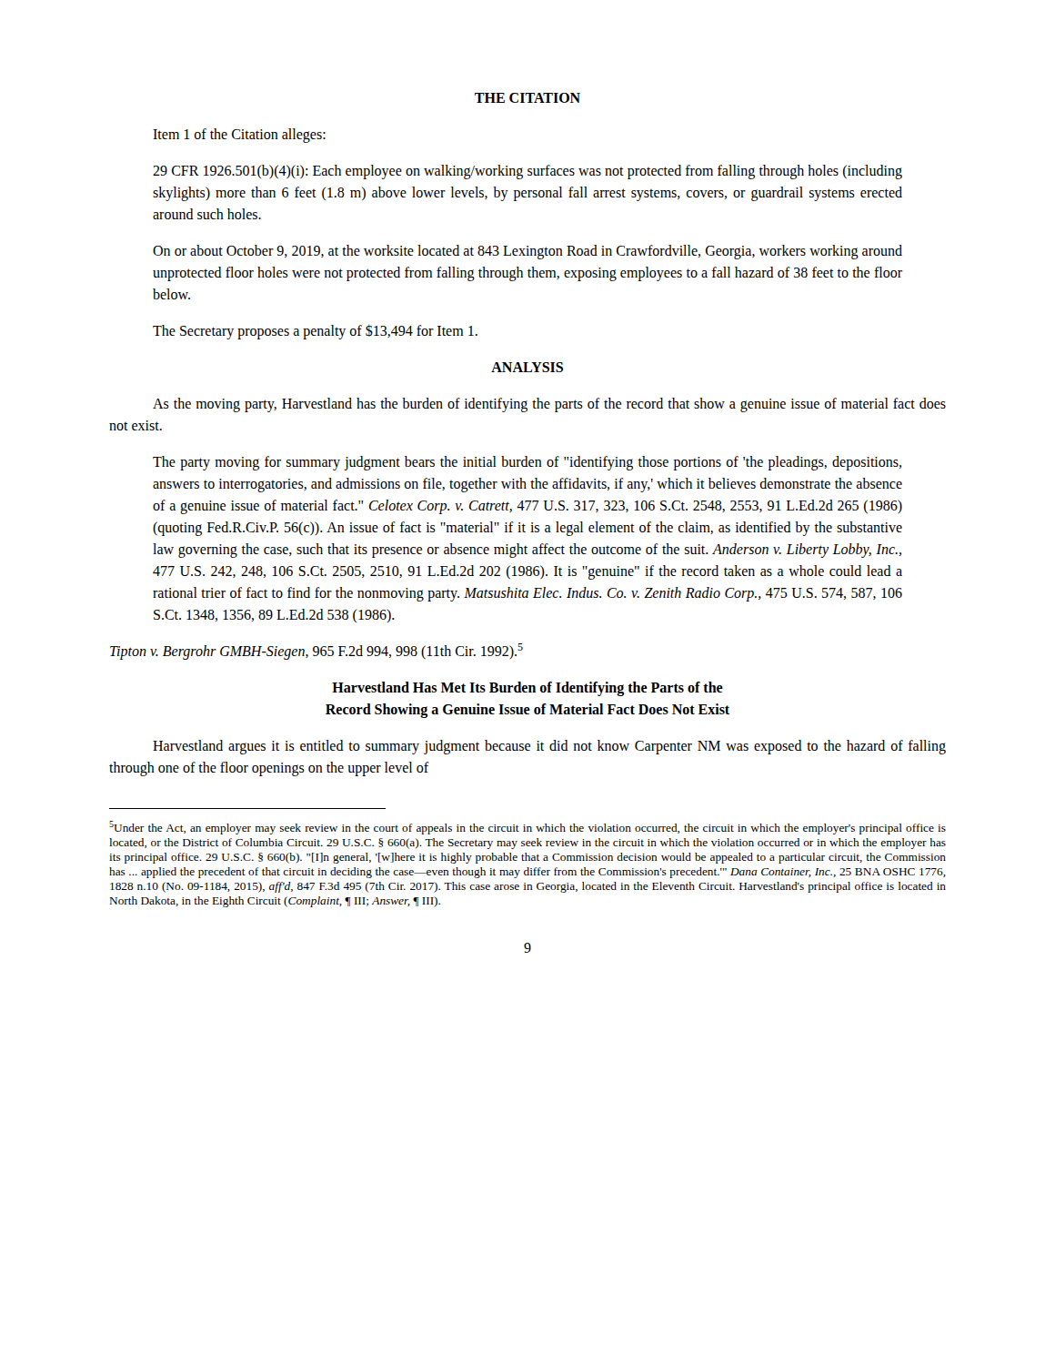THE CITATION
Item 1 of the Citation alleges:
29 CFR 1926.501(b)(4)(i): Each employee on walking/working surfaces was not protected from falling through holes (including skylights) more than 6 feet (1.8 m) above lower levels, by personal fall arrest systems, covers, or guardrail systems erected around such holes.
On or about October 9, 2019, at the worksite located at 843 Lexington Road in Crawfordville, Georgia, workers working around unprotected floor holes were not protected from falling through them, exposing employees to a fall hazard of 38 feet to the floor below.
The Secretary proposes a penalty of $13,494 for Item 1.
ANALYSIS
As the moving party, Harvestland has the burden of identifying the parts of the record that show a genuine issue of material fact does not exist.
The party moving for summary judgment bears the initial burden of "identifying those portions of 'the pleadings, depositions, answers to interrogatories, and admissions on file, together with the affidavits, if any,' which it believes demonstrate the absence of a genuine issue of material fact." Celotex Corp. v. Catrett, 477 U.S. 317, 323, 106 S.Ct. 2548, 2553, 91 L.Ed.2d 265 (1986) (quoting Fed.R.Civ.P. 56(c)). An issue of fact is "material" if it is a legal element of the claim, as identified by the substantive law governing the case, such that its presence or absence might affect the outcome of the suit. Anderson v. Liberty Lobby, Inc., 477 U.S. 242, 248, 106 S.Ct. 2505, 2510, 91 L.Ed.2d 202 (1986). It is "genuine" if the record taken as a whole could lead a rational trier of fact to find for the nonmoving party. Matsushita Elec. Indus. Co. v. Zenith Radio Corp., 475 U.S. 574, 587, 106 S.Ct. 1348, 1356, 89 L.Ed.2d 538 (1986).
Tipton v. Bergrohr GMBH-Siegen, 965 F.2d 994, 998 (11th Cir. 1992).5
Harvestland Has Met Its Burden of Identifying the Parts of the
Record Showing a Genuine Issue of Material Fact Does Not Exist
Harvestland argues it is entitled to summary judgment because it did not know Carpenter NM was exposed to the hazard of falling through one of the floor openings on the upper level of
5Under the Act, an employer may seek review in the court of appeals in the circuit in which the violation occurred, the circuit in which the employer's principal office is located, or the District of Columbia Circuit. 29 U.S.C. § 660(a). The Secretary may seek review in the circuit in which the violation occurred or in which the employer has its principal office. 29 U.S.C. § 660(b). "[I]n general, '[w]here it is highly probable that a Commission decision would be appealed to a particular circuit, the Commission has ... applied the precedent of that circuit in deciding the case—even though it may differ from the Commission's precedent.'" Dana Container, Inc., 25 BNA OSHC 1776, 1828 n.10 (No. 09-1184, 2015), aff'd, 847 F.3d 495 (7th Cir. 2017). This case arose in Georgia, located in the Eleventh Circuit. Harvestland's principal office is located in North Dakota, in the Eighth Circuit (Complaint, ¶ III; Answer, ¶ III).
9